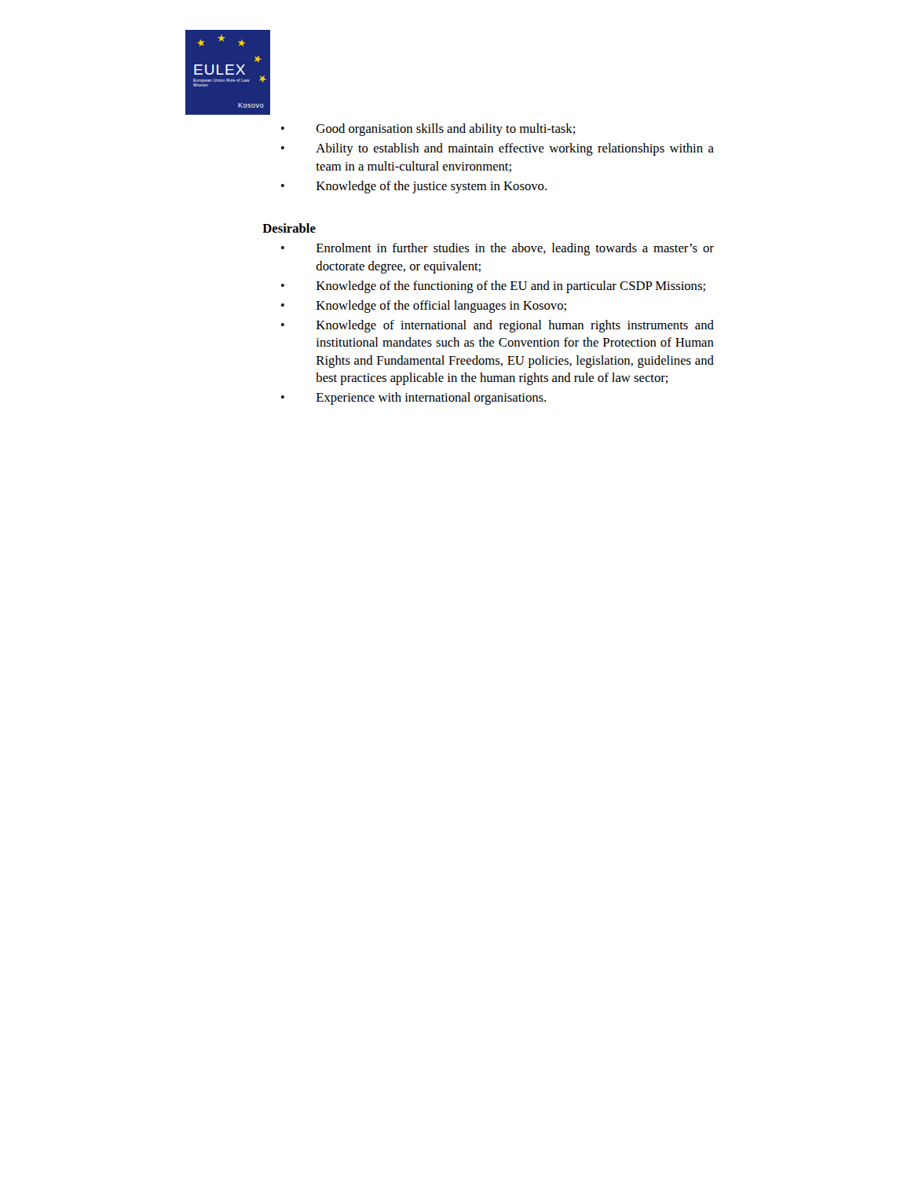★ ★ ★ ★ ★
EULEX
European Union Rule of Law Mission
Kosovo
Good organisation skills and ability to multi-task;
Ability to establish and maintain effective working relationships within a team in a multi-cultural environment;
Knowledge of the justice system in Kosovo.
Desirable
Enrolment in further studies in the above, leading towards a master’s or doctorate degree, or equivalent;
Knowledge of the functioning of the EU and in particular CSDP Missions;
Knowledge of the official languages in Kosovo;
Knowledge of international and regional human rights instruments and institutional mandates such as the Convention for the Protection of Human Rights and Fundamental Freedoms, EU policies, legislation, guidelines and best practices applicable in the human rights and rule of law sector;
Experience with international organisations.